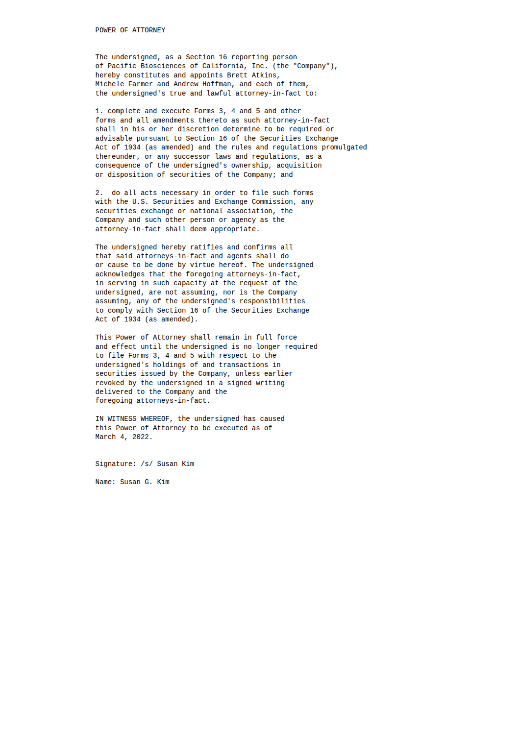POWER OF ATTORNEY
The undersigned, as a Section 16 reporting person of Pacific Biosciences of California, Inc. (the "Company"), hereby constitutes and appoints Brett Atkins, Michele Farmer and Andrew Hoffman, and each of them, the undersigned's true and lawful attorney-in-fact to:
1. complete and execute Forms 3, 4 and 5 and other forms and all amendments thereto as such attorney-in-fact shall in his or her discretion determine to be required or advisable pursuant to Section 16 of the Securities Exchange Act of 1934 (as amended) and the rules and regulations promulgated thereunder, or any successor laws and regulations, as a consequence of the undersigned's ownership, acquisition or disposition of securities of the Company; and
2. do all acts necessary in order to file such forms with the U.S. Securities and Exchange Commission, any securities exchange or national association, the Company and such other person or agency as the attorney-in-fact shall deem appropriate.
The undersigned hereby ratifies and confirms all that said attorneys-in-fact and agents shall do or cause to be done by virtue hereof. The undersigned acknowledges that the foregoing attorneys-in-fact, in serving in such capacity at the request of the undersigned, are not assuming, nor is the Company assuming, any of the undersigned's responsibilities to comply with Section 16 of the Securities Exchange Act of 1934 (as amended).
This Power of Attorney shall remain in full force and effect until the undersigned is no longer required to file Forms 3, 4 and 5 with respect to the undersigned's holdings of and transactions in securities issued by the Company, unless earlier revoked by the undersigned in a signed writing delivered to the Company and the foregoing attorneys-in-fact.
IN WITNESS WHEREOF, the undersigned has caused this Power of Attorney to be executed as of March 4, 2022.
Signature: /s/ Susan Kim
Name: Susan G. Kim